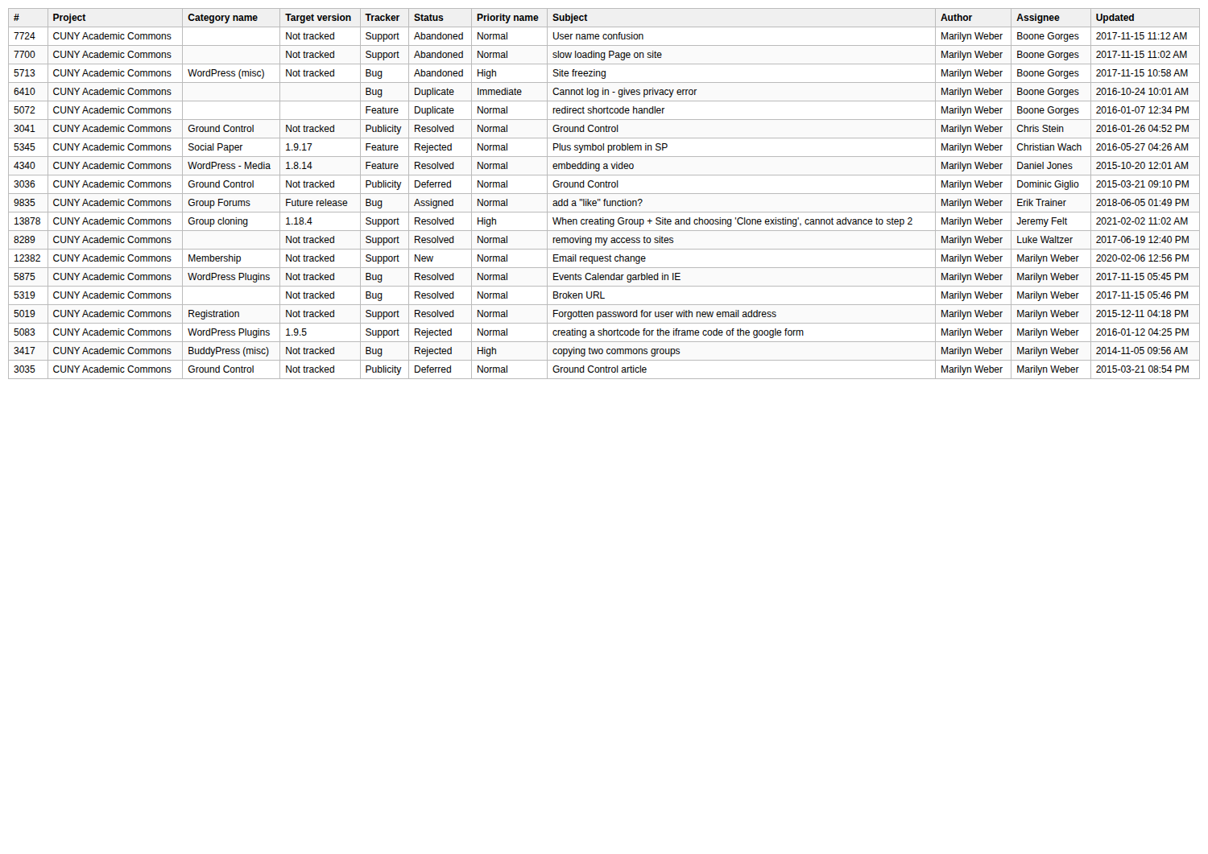| # | Project | Category name | Target version | Tracker | Status | Priority name | Subject | Author | Assignee | Updated |
| --- | --- | --- | --- | --- | --- | --- | --- | --- | --- | --- |
| 7724 | CUNY Academic Commons | | Not tracked | Support | Abandoned | Normal | User name confusion | Marilyn Weber | Boone Gorges | 2017-11-15 11:12 AM |
| 7700 | CUNY Academic Commons | | Not tracked | Support | Abandoned | Normal | slow loading Page on site | Marilyn Weber | Boone Gorges | 2017-11-15 11:02 AM |
| 5713 | CUNY Academic Commons | WordPress (misc) | Not tracked | Bug | Abandoned | High | Site freezing | Marilyn Weber | Boone Gorges | 2017-11-15 10:58 AM |
| 6410 | CUNY Academic Commons | | | Bug | Duplicate | Immediate | Cannot log in - gives privacy error | Marilyn Weber | Boone Gorges | 2016-10-24 10:01 AM |
| 5072 | CUNY Academic Commons | | | Feature | Duplicate | Normal | redirect shortcode handler | Marilyn Weber | Boone Gorges | 2016-01-07 12:34 PM |
| 3041 | CUNY Academic Commons | Ground Control | Not tracked | Publicity | Resolved | Normal | Ground Control | Marilyn Weber | Chris Stein | 2016-01-26 04:52 PM |
| 5345 | CUNY Academic Commons | Social Paper | 1.9.17 | Feature | Rejected | Normal | Plus symbol problem in SP | Marilyn Weber | Christian Wach | 2016-05-27 04:26 AM |
| 4340 | CUNY Academic Commons | WordPress - Media | 1.8.14 | Feature | Resolved | Normal | embedding a video | Marilyn Weber | Daniel Jones | 2015-10-20 12:01 AM |
| 3036 | CUNY Academic Commons | Ground Control | Not tracked | Publicity | Deferred | Normal | Ground Control | Marilyn Weber | Dominic Giglio | 2015-03-21 09:10 PM |
| 9835 | CUNY Academic Commons | Group Forums | Future release | Bug | Assigned | Normal | add a "like" function? | Marilyn Weber | Erik Trainer | 2018-06-05 01:49 PM |
| 13878 | CUNY Academic Commons | Group cloning | 1.18.4 | Support | Resolved | High | When creating Group + Site and choosing 'Clone existing', cannot advance to step 2 | Marilyn Weber | Jeremy Felt | 2021-02-02 11:02 AM |
| 8289 | CUNY Academic Commons | | Not tracked | Support | Resolved | Normal | removing my access to sites | Marilyn Weber | Luke Waltzer | 2017-06-19 12:40 PM |
| 12382 | CUNY Academic Commons | Membership | Not tracked | Support | New | Normal | Email request change | Marilyn Weber | Marilyn Weber | 2020-02-06 12:56 PM |
| 5875 | CUNY Academic Commons | WordPress Plugins | Not tracked | Bug | Resolved | Normal | Events Calendar garbled in IE | Marilyn Weber | Marilyn Weber | 2017-11-15 05:45 PM |
| 5319 | CUNY Academic Commons | | Not tracked | Bug | Resolved | Normal | Broken URL | Marilyn Weber | Marilyn Weber | 2017-11-15 05:46 PM |
| 5019 | CUNY Academic Commons | Registration | Not tracked | Support | Resolved | Normal | Forgotten password for user with new email address | Marilyn Weber | Marilyn Weber | 2015-12-11 04:18 PM |
| 5083 | CUNY Academic Commons | WordPress Plugins | 1.9.5 | Support | Rejected | Normal | creating a shortcode for the iframe code of the google form | Marilyn Weber | Marilyn Weber | 2016-01-12 04:25 PM |
| 3417 | CUNY Academic Commons | BuddyPress (misc) | Not tracked | Bug | Rejected | High | copying two commons groups | Marilyn Weber | Marilyn Weber | 2014-11-05 09:56 AM |
| 3035 | CUNY Academic Commons | Ground Control | Not tracked | Publicity | Deferred | Normal | Ground Control article | Marilyn Weber | Marilyn Weber | 2015-03-21 08:54 PM |